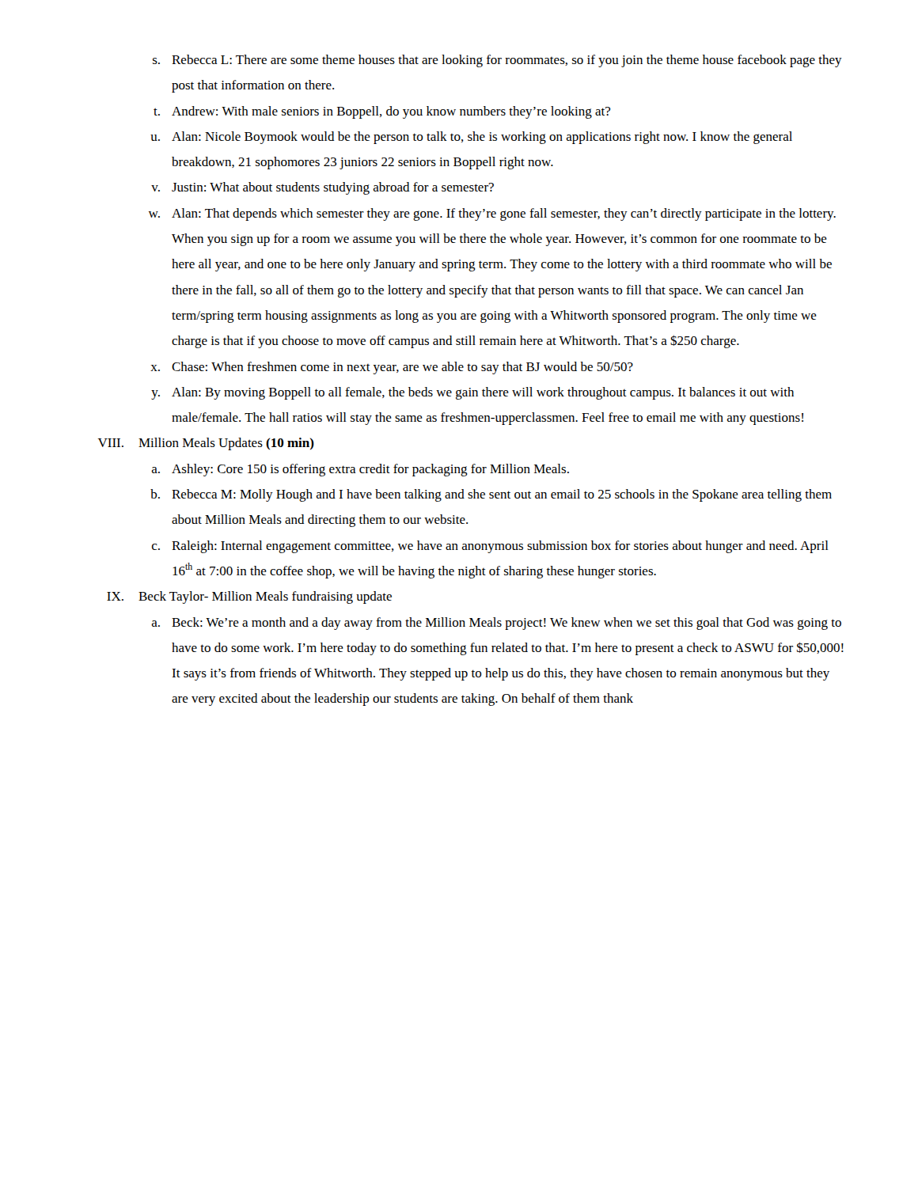s. Rebecca L: There are some theme houses that are looking for roommates, so if you join the theme house facebook page they post that information on there.
t. Andrew: With male seniors in Boppell, do you know numbers they’re looking at?
u. Alan: Nicole Boymook would be the person to talk to, she is working on applications right now. I know the general breakdown, 21 sophomores 23 juniors 22 seniors in Boppell right now.
v. Justin: What about students studying abroad for a semester?
w. Alan: That depends which semester they are gone. If they’re gone fall semester, they can’t directly participate in the lottery. When you sign up for a room we assume you will be there the whole year. However, it’s common for one roommate to be here all year, and one to be here only January and spring term. They come to the lottery with a third roommate who will be there in the fall, so all of them go to the lottery and specify that that person wants to fill that space. We can cancel Jan term/spring term housing assignments as long as you are going with a Whitworth sponsored program. The only time we charge is that if you choose to move off campus and still remain here at Whitworth. That’s a $250 charge.
x. Chase: When freshmen come in next year, are we able to say that BJ would be 50/50?
y. Alan: By moving Boppell to all female, the beds we gain there will work throughout campus. It balances it out with male/female. The hall ratios will stay the same as freshmen-upperclassmen. Feel free to email me with any questions!
VIII.
Million Meals Updates (10 min)
a. Ashley: Core 150 is offering extra credit for packaging for Million Meals.
b. Rebecca M: Molly Hough and I have been talking and she sent out an email to 25 schools in the Spokane area telling them about Million Meals and directing them to our website.
c. Raleigh: Internal engagement committee, we have an anonymous submission box for stories about hunger and need. April 16th at 7:00 in the coffee shop, we will be having the night of sharing these hunger stories.
IX.
Beck Taylor- Million Meals fundraising update
a. Beck: We’re a month and a day away from the Million Meals project! We knew when we set this goal that God was going to have to do some work. I’m here today to do something fun related to that. I’m here to present a check to ASWU for $50,000! It says it’s from friends of Whitworth. They stepped up to help us do this, they have chosen to remain anonymous but they are very excited about the leadership our students are taking. On behalf of them thank